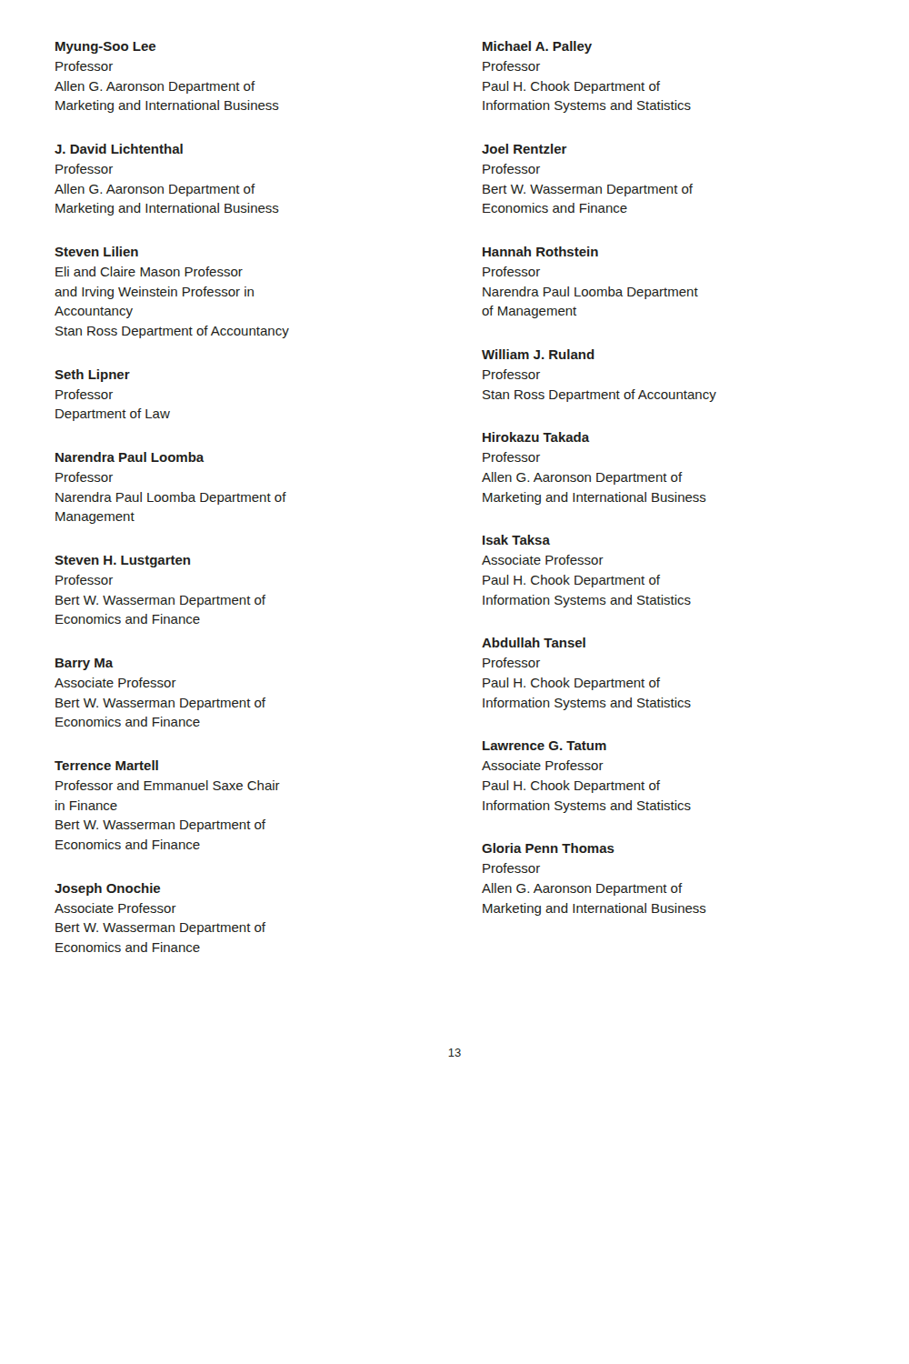Myung-Soo Lee
Professor
Allen G. Aaronson Department of
Marketing and International Business
J. David Lichtenthal
Professor
Allen G. Aaronson Department of
Marketing and International Business
Steven Lilien
Eli and Claire Mason Professor
and Irving Weinstein Professor in
Accountancy
Stan Ross Department of Accountancy
Seth Lipner
Professor
Department of Law
Narendra Paul Loomba
Professor
Narendra Paul Loomba Department of
Management
Steven H. Lustgarten
Professor
Bert W. Wasserman Department of
Economics and Finance
Barry Ma
Associate Professor
Bert W. Wasserman Department of
Economics and Finance
Terrence Martell
Professor and Emmanuel Saxe Chair
in Finance
Bert W. Wasserman Department of
Economics and Finance
Joseph Onochie
Associate Professor
Bert W. Wasserman Department of
Economics and Finance
Michael A. Palley
Professor
Paul H. Chook Department of
Information Systems and Statistics
Joel Rentzler
Professor
Bert W. Wasserman Department of
Economics and Finance
Hannah Rothstein
Professor
Narendra Paul Loomba Department
of Management
William J. Ruland
Professor
Stan Ross Department of Accountancy
Hirokazu Takada
Professor
Allen G. Aaronson Department of
Marketing and International Business
Isak Taksa
Associate Professor
Paul H. Chook Department of
Information Systems and Statistics
Abdullah Tansel
Professor
Paul H. Chook Department of
Information Systems and Statistics
Lawrence G. Tatum
Associate Professor
Paul H. Chook Department of
Information Systems and Statistics
Gloria Penn Thomas
Professor
Allen G. Aaronson Department of
Marketing and International Business
13